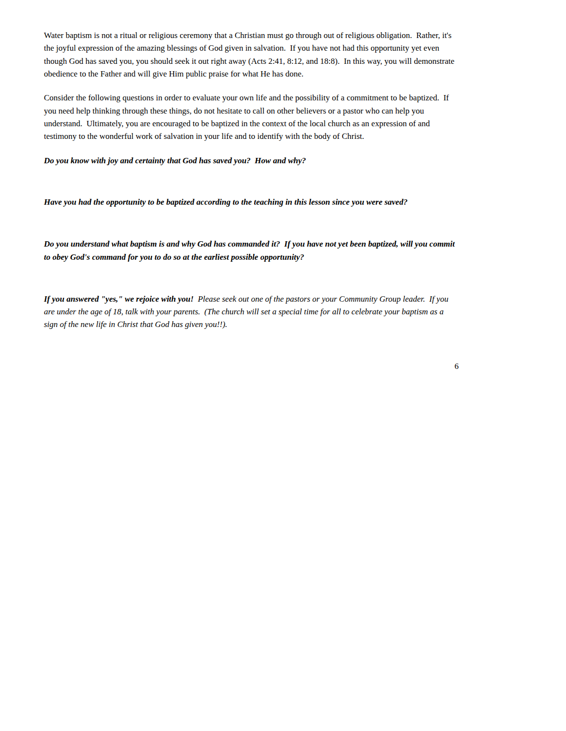Water baptism is not a ritual or religious ceremony that a Christian must go through out of religious obligation. Rather, it's the joyful expression of the amazing blessings of God given in salvation. If you have not had this opportunity yet even though God has saved you, you should seek it out right away (Acts 2:41, 8:12, and 18:8). In this way, you will demonstrate obedience to the Father and will give Him public praise for what He has done.
Consider the following questions in order to evaluate your own life and the possibility of a commitment to be baptized. If you need help thinking through these things, do not hesitate to call on other believers or a pastor who can help you understand. Ultimately, you are encouraged to be baptized in the context of the local church as an expression of and testimony to the wonderful work of salvation in your life and to identify with the body of Christ.
Do you know with joy and certainty that God has saved you? How and why?
Have you had the opportunity to be baptized according to the teaching in this lesson since you were saved?
Do you understand what baptism is and why God has commanded it? If you have not yet been baptized, will you commit to obey God's command for you to do so at the earliest possible opportunity?
If you answered "yes," we rejoice with you! Please seek out one of the pastors or your Community Group leader. If you are under the age of 18, talk with your parents. (The church will set a special time for all to celebrate your baptism as a sign of the new life in Christ that God has given you!!).
6